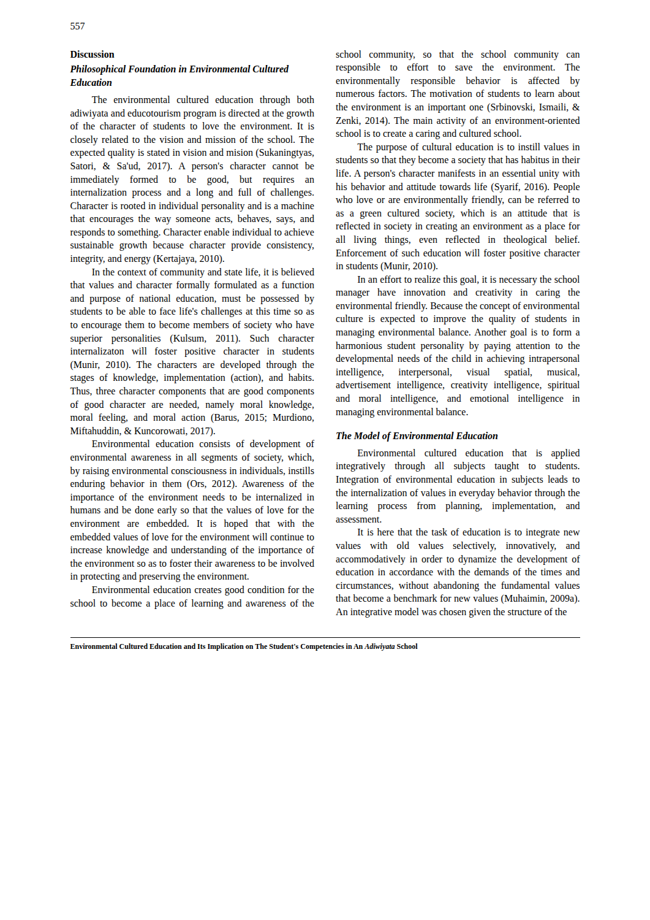557
Discussion
Philosophical Foundation in Environmental Cultured Education
The environmental cultured education through both adiwiyata and educotourism program is directed at the growth of the character of students to love the environment. It is closely related to the vision and mission of the school. The expected quality is stated in vision and mision (Sukaningtyas, Satori, & Sa'ud, 2017). A person's character cannot be immediately formed to be good, but requires an internalization process and a long and full of challenges. Character is rooted in individual personality and is a machine that encourages the way someone acts, behaves, says, and responds to something. Character enable individual to achieve sustainable growth because character provide consistency, integrity, and energy (Kertajaya, 2010).
In the context of community and state life, it is believed that values and character formally formulated as a function and purpose of national education, must be possessed by students to be able to face life's challenges at this time so as to encourage them to become members of society who have superior personalities (Kulsum, 2011). Such character internalizaton will foster positive character in students (Munir, 2010). The characters are developed through the stages of knowledge, implementation (action), and habits. Thus, three character components that are good components of good character are needed, namely moral knowledge, moral feeling, and moral action (Barus, 2015; Murdiono, Miftahuddin, & Kuncorowati, 2017).
Environmental education consists of development of environmental awareness in all segments of society, which, by raising environmental consciousness in individuals, instills enduring behavior in them (Ors, 2012). Awareness of the importance of the environment needs to be internalized in humans and be done early so that the values of love for the environment are embedded. It is hoped that with the embedded values of love for the environment will continue to increase knowledge and understanding of the importance of the environment so as to foster their awareness to be involved in protecting and preserving the environment.
Environmental education creates good condition for the school to become a place of learning and awareness of the school community, so that the school community can responsible to effort to save the environment. The environmentally responsible behavior is affected by numerous factors. The motivation of students to learn about the environment is an important one (Srbinovski, Ismaili, & Zenki, 2014). The main activity of an environment-oriented school is to create a caring and cultured school.
The purpose of cultural education is to instill values in students so that they become a society that has habitus in their life. A person's character manifests in an essential unity with his behavior and attitude towards life (Syarif, 2016). People who love or are environmentally friendly, can be referred to as a green cultured society, which is an attitude that is reflected in society in creating an environment as a place for all living things, even reflected in theological belief. Enforcement of such education will foster positive character in students (Munir, 2010).
In an effort to realize this goal, it is necessary the school manager have innovation and creativity in caring the environmental friendly. Because the concept of environmental culture is expected to improve the quality of students in managing environmental balance. Another goal is to form a harmonious student personality by paying attention to the developmental needs of the child in achieving intrapersonal intelligence, interpersonal, visual spatial, musical, advertisement intelligence, creativity intelligence, spiritual and moral intelligence, and emotional intelligence in managing environmental balance.
The Model of Environmental Education
Environmental cultured education that is applied integratively through all subjects taught to students. Integration of environmental education in subjects leads to the internalization of values in everyday behavior through the learning process from planning, implementation, and assessment.
It is here that the task of education is to integrate new values with old values selectively, innovatively, and accommodatively in order to dynamize the development of education in accordance with the demands of the times and circumstances, without abandoning the fundamental values that become a benchmark for new values (Muhaimin, 2009a). An integrative model was chosen given the structure of the
Environmental Cultured Education and Its Implication on The Student's Competencies in An Adiwiyata School